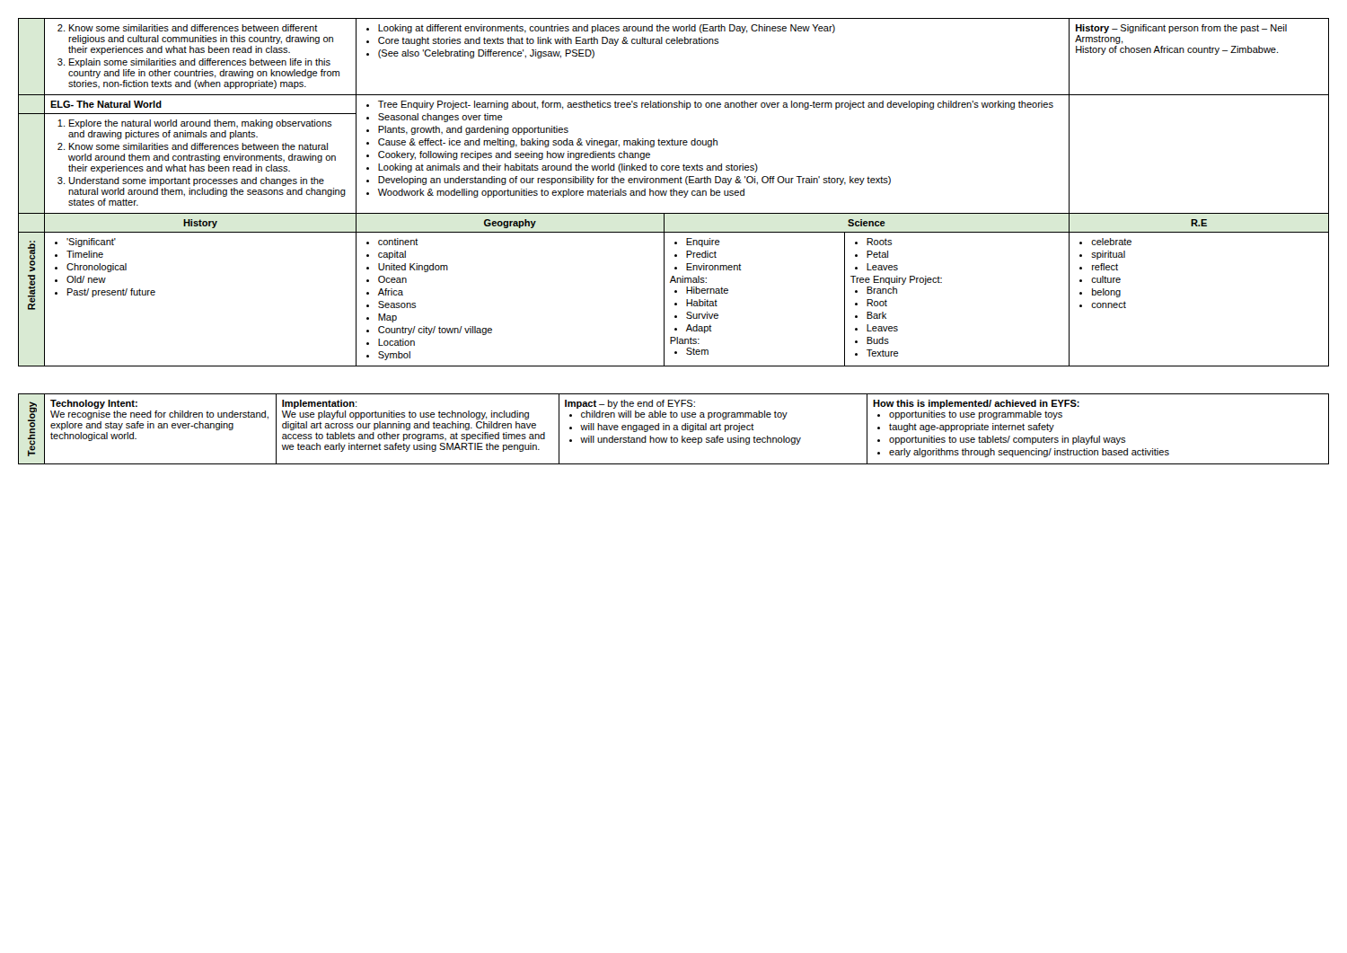| | Know some similarities and differences between different religious and cultural communities in this country, drawing on their experiences and what has been read in class. Explain some similarities and differences between life in this country and life in other countries, drawing on knowledge from stories, non-fiction texts and (when appropriate) maps. | Looking at different environments, countries and places around the world (Earth Day, Chinese New Year) Core taught stories and texts that to link with Earth Day & cultural celebrations (See also 'Celebrating Difference', Jigsaw, PSED) | History – Significant person from the past – Neil Armstrong, History of chosen African country – Zimbabwe. |
| | ELG- The Natural World | Tree Enquiry Project- learning about, form, aesthetics tree's relationship to one another over a long-term project and developing children's working theories Seasonal changes over time Plants, growth, and gardening opportunities Cause & effect- ice and melting, baking soda & vinegar, making texture dough Cookery, following recipes and seeing how ingredients change Looking at animals and their habitats around the world (linked to core texts and stories) Developing an understanding of our responsibility for the environment (Earth Day & 'Oi, Off Our Train' story, key texts) Woodwork & modelling opportunities to explore materials and how they can be used | |
| | Explore the natural world around them, making observations and drawing pictures of animals and plants. Know some similarities and differences between the natural world around them and contrasting environments, drawing on their experiences and what has been read in class. Understand some important processes and changes in the natural world around them, including the seasons and changing states of matter. |
| | History | Geography | Science | R.E |
| Related vocab: | 'Significant' Timeline Chronological Old/ new Past/ present/ future | continent capital United Kingdom Ocean Africa Seasons Map Country/ city/ town/ village Location Symbol | Enquire Predict Environment Animals: Hibernate Habitat Survive Adapt Plants: Stem | Roots Petal Leaves Tree Enquiry Project: Branch Root Bark Leaves Buds Texture | celebrate spiritual reflect culture belong connect |
| Technology | Technology Intent: We recognise the need for children to understand, explore and stay safe in an ever-changing technological world. | Implementation : We use playful opportunities to use technology, including digital art across our planning and teaching. Children have access to tablets and other programs, at specified times and we teach early internet safety using SMARTIE the penguin. | Impact – by the end of EYFS: children will be able to use a programmable toy will have engaged in a digital art project will understand how to keep safe using technology | How this is implemented/ achieved in EYFS: opportunities to use programmable toys taught age-appropriate internet safety opportunities to use tablets/ computers in playful ways early algorithms through sequencing/ instruction based activities |